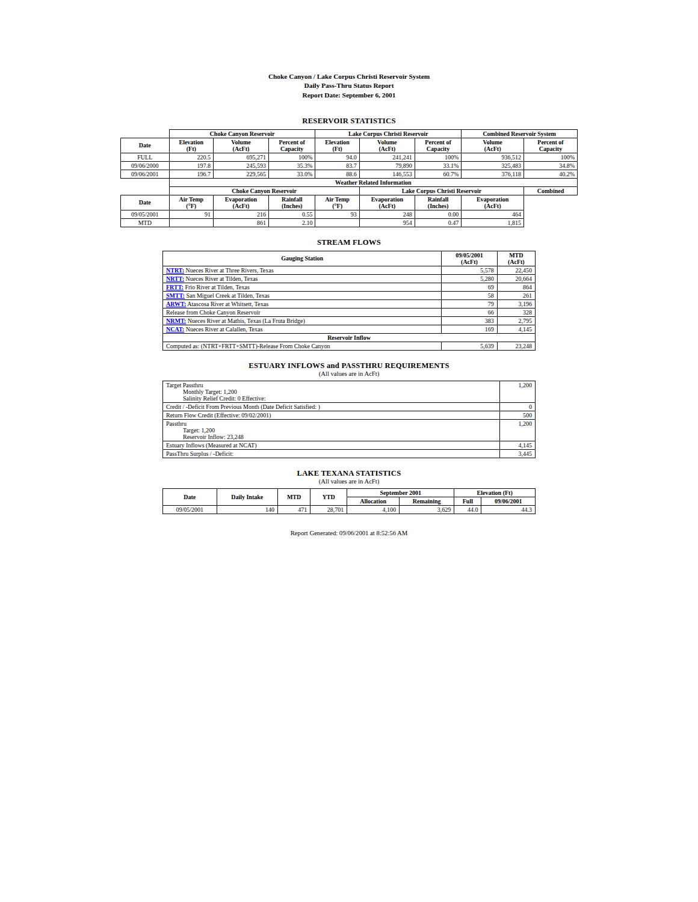Choke Canyon / Lake Corpus Christi Reservoir System
Daily Pass-Thru Status Report
Report Date: September 6, 2001
RESERVOIR STATISTICS
| | Choke Canyon Reservoir | Lake Corpus Christi Reservoir | Combined Reservoir System |
| Date | Elevation (Ft) | Volume (AcFt) | Percent of Capacity | Elevation (Ft) | Volume (AcFt) | Percent of Capacity | Volume (AcFt) | Percent of Capacity |
| FULL | 220.5 | 695,271 | 100% | 94.0 | 241,241 | 100% | 936,512 | 100% |
| 09/06/2000 | 197.8 | 245,593 | 35.3% | 83.7 | 79,890 | 33.1% | 325,483 | 34.8% |
| 09/06/2001 | 196.7 | 229,565 | 33.0% | 88.6 | 146,553 | 60.7% | 376,118 | 40.2% |
| | Weather Related Information |
| | Choke Canyon Reservoir | Lake Corpus Christi Reservoir | Combined |
| Date | Air Temp (°F) | Evaporation (AcFt) | Rainfall (Inches) | Air Temp (°F) | Evaporation (AcFt) | Rainfall (Inches) | Evaporation (AcFt) | |
| 09/05/2001 | 91 | 216 | 0.55 | 93 | 248 | 0.00 | 464 | |
| MTD | | 861 | 2.10 | | 954 | 0.47 | 1,815 | |
STREAM FLOWS
| Gauging Station | 09/05/2001 (AcFt) | MTD (AcFt) |
| --- | --- | --- |
| NTRT: Nueces River at Three Rivers, Texas | 5,578 | 22,450 |
| NRTT: Nueces River at Tilden, Texas | 5,280 | 20,664 |
| FRTT: Frio River at Tilden, Texas | 69 | 864 |
| SMTT: San Miguel Creek at Tilden, Texas | 58 | 261 |
| ARWT: Atascosa River at Whitsett, Texas | 79 | 3,196 |
| Release from Choke Canyon Reservoir | 66 | 328 |
| NRMT: Nueces River at Mathis, Texas (La Fruta Bridge) | 383 | 2,795 |
| NCAT: Nueces River at Calallen, Texas | 169 | 4,145 |
| Reservoir Inflow |
| Computed as: (NTRT+FRTT+SMTT)-Release From Choke Canyon | 5,639 | 23,248 |
ESTUARY INFLOWS and PASSTHRU REQUIREMENTS(All values are in AcFt)
| Target Passthru Monthly Target: 1,200 Salinity Relief Credit: 0 Effective: | 1,200 |
| Credit / -Deficit From Previous Month (Date Deficit Satisfied: ) | 0 |
| Return Flow Credit (Effective: 09/02/2001) | 500 |
| Passthru Target: 1,200 Reservoir Inflow: 23,248 | 1,200 |
| Estuary Inflows (Measured at NCAT) | 4,145 |
| PassThru Surplus / -Deficit: | 3,445 |
LAKE TEXANA STATISTICS(All values are in AcFt)
| Date | Daily Intake | MTD | YTD | September 2001 | Elevation (Ft) |
| --- | --- | --- | --- | --- | --- |
| Allocation | Remaining | Full | 09/06/2001 |
| 09/05/2001 | 140 | 471 | 28,701 | 4,100 | 3,629 | 44.0 | 44.3 |
Report Generated: 09/06/2001 at 8:52:56 AM